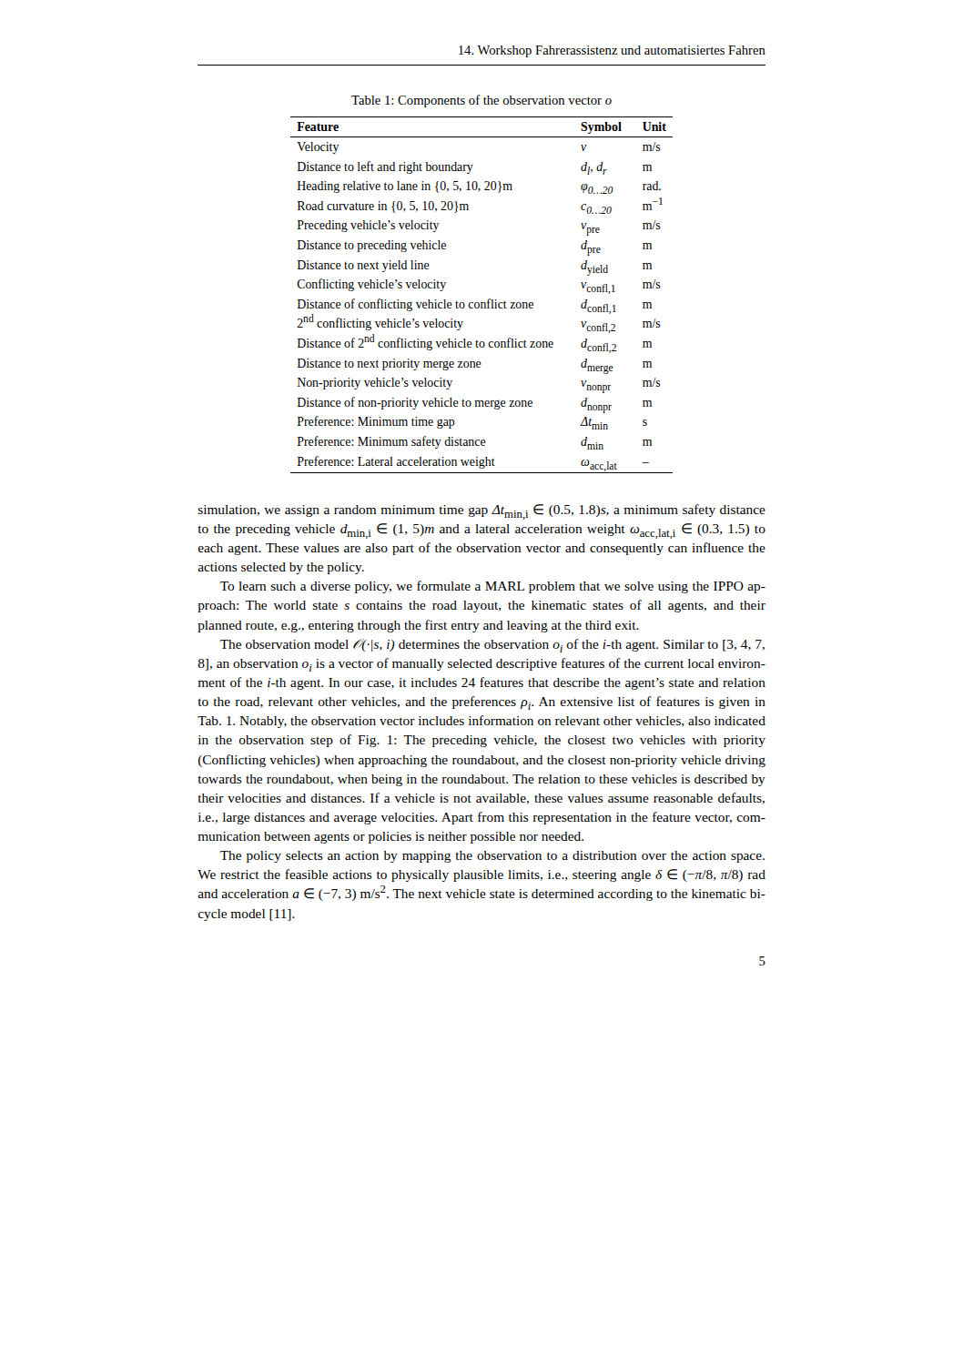14. Workshop Fahrerassistenz und automatisiertes Fahren
Table 1: Components of the observation vector o
| Feature | Symbol | Unit |
| --- | --- | --- |
| Velocity | v | m/s |
| Distance to left and right boundary | d l , d r | m |
| Heading relative to lane in {0, 5, 10, 20}m | φ 0…20 | rad. |
| Road curvature in {0, 5, 10, 20}m | c 0…20 | m −1 |
| Preceding vehicle’s velocity | v pre | m/s |
| Distance to preceding vehicle | d pre | m |
| Distance to next yield line | d yield | m |
| Conflicting vehicle’s velocity | v confl,1 | m/s |
| Distance of conflicting vehicle to conflict zone | d confl,1 | m |
| 2 nd conflicting vehicle’s velocity | v confl,2 | m/s |
| Distance of 2 nd conflicting vehicle to conflict zone | d confl,2 | m |
| Distance to next priority merge zone | d merge | m |
| Non-priority vehicle’s velocity | v nonpr | m/s |
| Distance of non-priority vehicle to merge zone | d nonpr | m |
| Preference: Minimum time gap | Δt min | s |
| Preference: Minimum safety distance | d min | m |
| Preference: Lateral acceleration weight | ω acc,lat | – |
simulation, we assign a random minimum time gap Δtmin,i ∈ (0.5, 1.8)s, a minimum safety distance to the preceding vehicle dmin,i ∈ (1, 5)m and a lateral acceleration weight ωacc,lat,i ∈ (0.3, 1.5) to each agent. These values are also part of the observation vector and consequently can influence the actions selected by the policy.
To learn such a diverse policy, we formulate a MARL problem that we solve using the IPPO approach: The world state s contains the road layout, the kinematic states of all agents, and their planned route, e.g., entering through the first entry and leaving at the third exit.
The observation model 𝒪(·|s, i) determines the observation oi of the i-th agent. Similar to [3, 4, 7, 8], an observation oi is a vector of manually selected descriptive features of the current local environment of the i-th agent. In our case, it includes 24 features that describe the agent’s state and relation to the road, relevant other vehicles, and the preferences ρi. An extensive list of features is given in Tab. 1. Notably, the observation vector includes information on relevant other vehicles, also indicated in the observation step of Fig. 1: The preceding vehicle, the closest two vehicles with priority (Conflicting vehicles) when approaching the roundabout, and the closest non-priority vehicle driving towards the roundabout, when being in the roundabout. The relation to these vehicles is described by their velocities and distances. If a vehicle is not available, these values assume reasonable defaults, i.e., large distances and average velocities. Apart from this representation in the feature vector, communication between agents or policies is neither possible nor needed.
The policy selects an action by mapping the observation to a distribution over the action space. We restrict the feasible actions to physically plausible limits, i.e., steering angle δ ∈ (−π/8, π/8) rad and acceleration a ∈ (−7, 3) m/s2. The next vehicle state is determined according to the kinematic bicycle model [11].
5